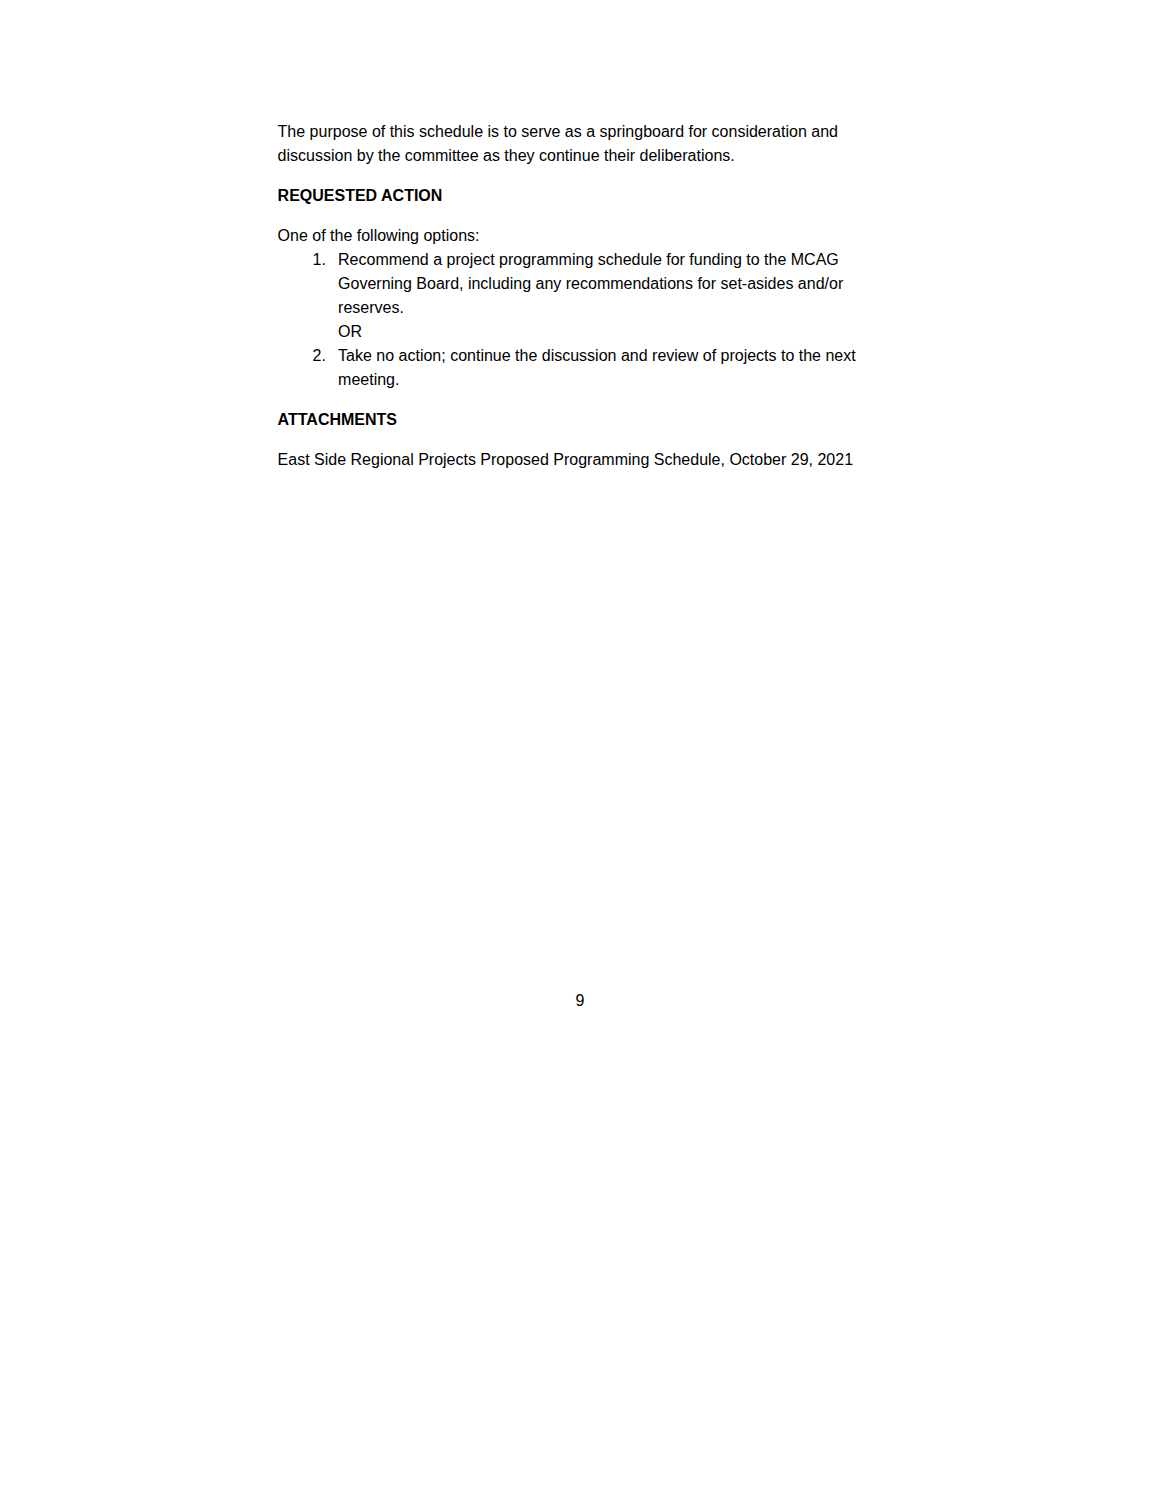The purpose of this schedule is to serve as a springboard for consideration and discussion by the committee as they continue their deliberations.
REQUESTED ACTION
One of the following options:
Recommend a project programming schedule for funding to the MCAG Governing Board, including any recommendations for set-asides and/or reserves.OR
Take no action; continue the discussion and review of projects to the next meeting.
ATTACHMENTS
East Side Regional Projects Proposed Programming Schedule, October 29, 2021
9